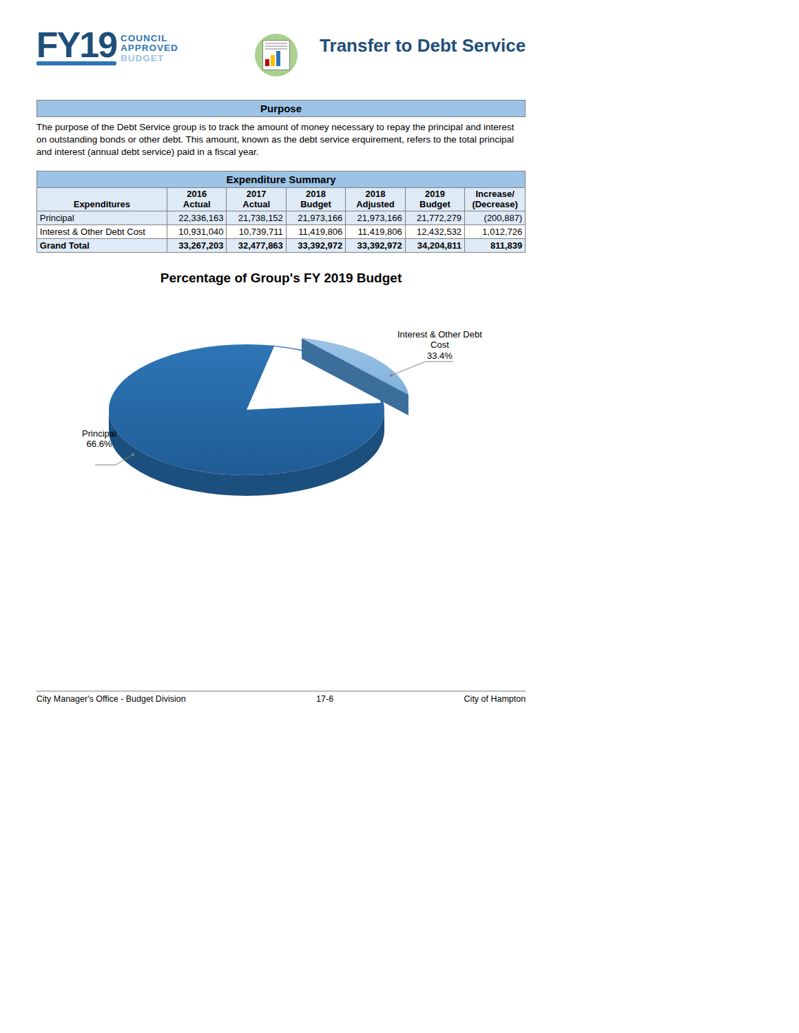FY19
COUNCIL APPROVED BUDGET
Transfer to Debt Service
Purpose
The purpose of the Debt Service group is to track the amount of money necessary to repay the principal and interest on outstanding bonds or other debt. This amount, known as the debt service erquirement, refers to the total principal and interest (annual debt service) paid in a fiscal year.
| Expenditure Summary |
| --- |
| Expenditures | 2016 Actual | 2017 Actual | 2018 Budget | 2018 Adjusted | 2019 Budget | Increase/ (Decrease) |
| Principal | 22,336,163 | 21,738,152 | 21,973,166 | 21,973,166 | 21,772,279 | (200,887) |
| Interest & Other Debt Cost | 10,931,040 | 10,739,711 | 11,419,806 | 11,419,806 | 12,432,532 | 1,012,726 |
| Grand Total | 33,267,203 | 32,477,863 | 33,392,972 | 33,392,972 | 34,204,811 | 811,839 |
Percentage of Group's FY 2019 Budget
Interest & Other Debt
Cost
33.4%
Principal
66.6%
City Manager's Office - Budget Division
17-6
City of Hampton